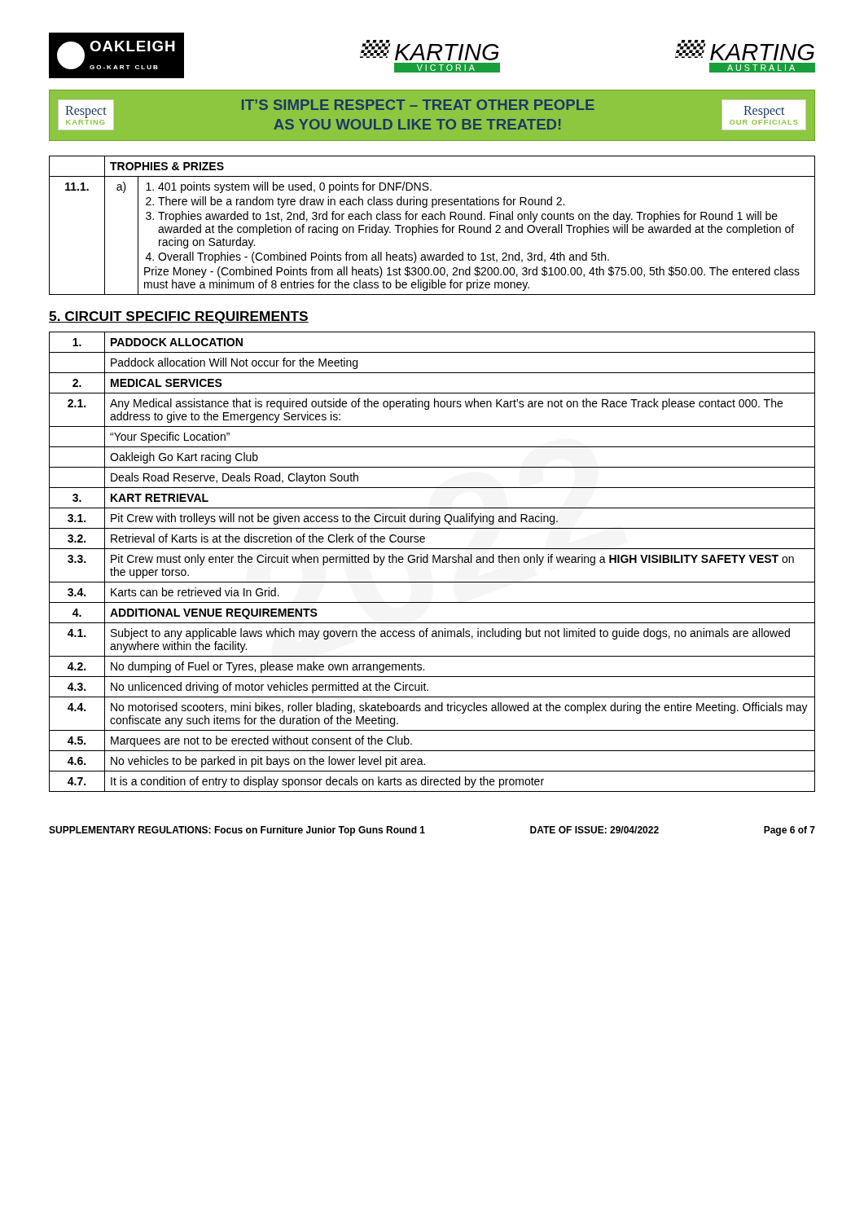2022
OAKLEIGH
GO-KART CLUB
KARTING VICTORIA
KARTING AUSTRALIA
RespectKARTING
IT’S SIMPLE RESPECT – TREAT OTHER PEOPLE
AS YOU WOULD LIKE TO BE TREATED!
RespectOUR OFFICIALS
| | TROPHIES & PRIZES |
| 11.1. | a) | 401 points system will be used, 0 points for DNF/DNS. There will be a random tyre draw in each class during presentations for Round 2. Trophies awarded to 1st, 2nd, 3rd for each class for each Round. Final only counts on the day. Trophies for Round 1 will be awarded at the completion of racing on Friday. Trophies for Round 2 and Overall Trophies will be awarded at the completion of racing on Saturday. Overall Trophies - (Combined Points from all heats) awarded to 1st, 2nd, 3rd, 4th and 5th. Prize Money - (Combined Points from all heats) 1st $300.00, 2nd $200.00, 3rd $100.00, 4th $75.00, 5th $50.00. The entered class must have a minimum of 8 entries for the class to be eligible for prize money. |
5. CIRCUIT SPECIFIC REQUIREMENTS
| 1. | PADDOCK ALLOCATION |
| | Paddock allocation Will Not occur for the Meeting |
| 2. | MEDICAL SERVICES |
| 2.1. | Any Medical assistance that is required outside of the operating hours when Kart’s are not on the Race Track please contact 000. The address to give to the Emergency Services is: |
| | “Your Specific Location” |
| | Oakleigh Go Kart racing Club |
| | Deals Road Reserve, Deals Road, Clayton South |
| 3. | KART RETRIEVAL |
| 3.1. | Pit Crew with trolleys will not be given access to the Circuit during Qualifying and Racing. |
| 3.2. | Retrieval of Karts is at the discretion of the Clerk of the Course |
| 3.3. | Pit Crew must only enter the Circuit when permitted by the Grid Marshal and then only if wearing a HIGH VISIBILITY SAFETY VEST on the upper torso. |
| 3.4. | Karts can be retrieved via In Grid. |
| 4. | ADDITIONAL VENUE REQUIREMENTS |
| 4.1. | Subject to any applicable laws which may govern the access of animals, including but not limited to guide dogs, no animals are allowed anywhere within the facility. |
| 4.2. | No dumping of Fuel or Tyres, please make own arrangements. |
| 4.3. | No unlicenced driving of motor vehicles permitted at the Circuit. |
| 4.4. | No motorised scooters, mini bikes, roller blading, skateboards and tricycles allowed at the complex during the entire Meeting. Officials may confiscate any such items for the duration of the Meeting. |
| 4.5. | Marquees are not to be erected without consent of the Club. |
| 4.6. | No vehicles to be parked in pit bays on the lower level pit area. |
| 4.7. | It is a condition of entry to display sponsor decals on karts as directed by the promoter |
SUPPLEMENTARY REGULATIONS: Focus on Furniture Junior Top Guns Round 1 DATE OF ISSUE: 29/04/2022 Page 6 of 7